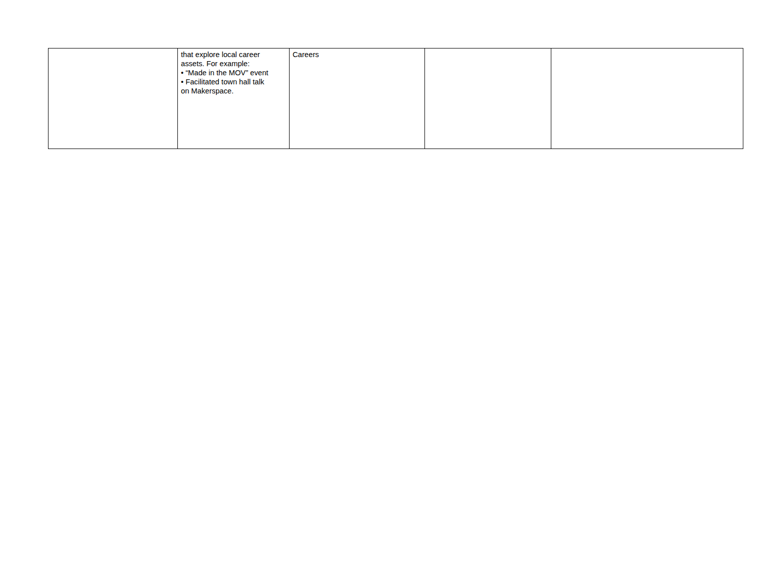| | that explore local career assets. For example: • “Made in the MOV” event • Facilitated town hall talk on Makerspace. | Careers | | |